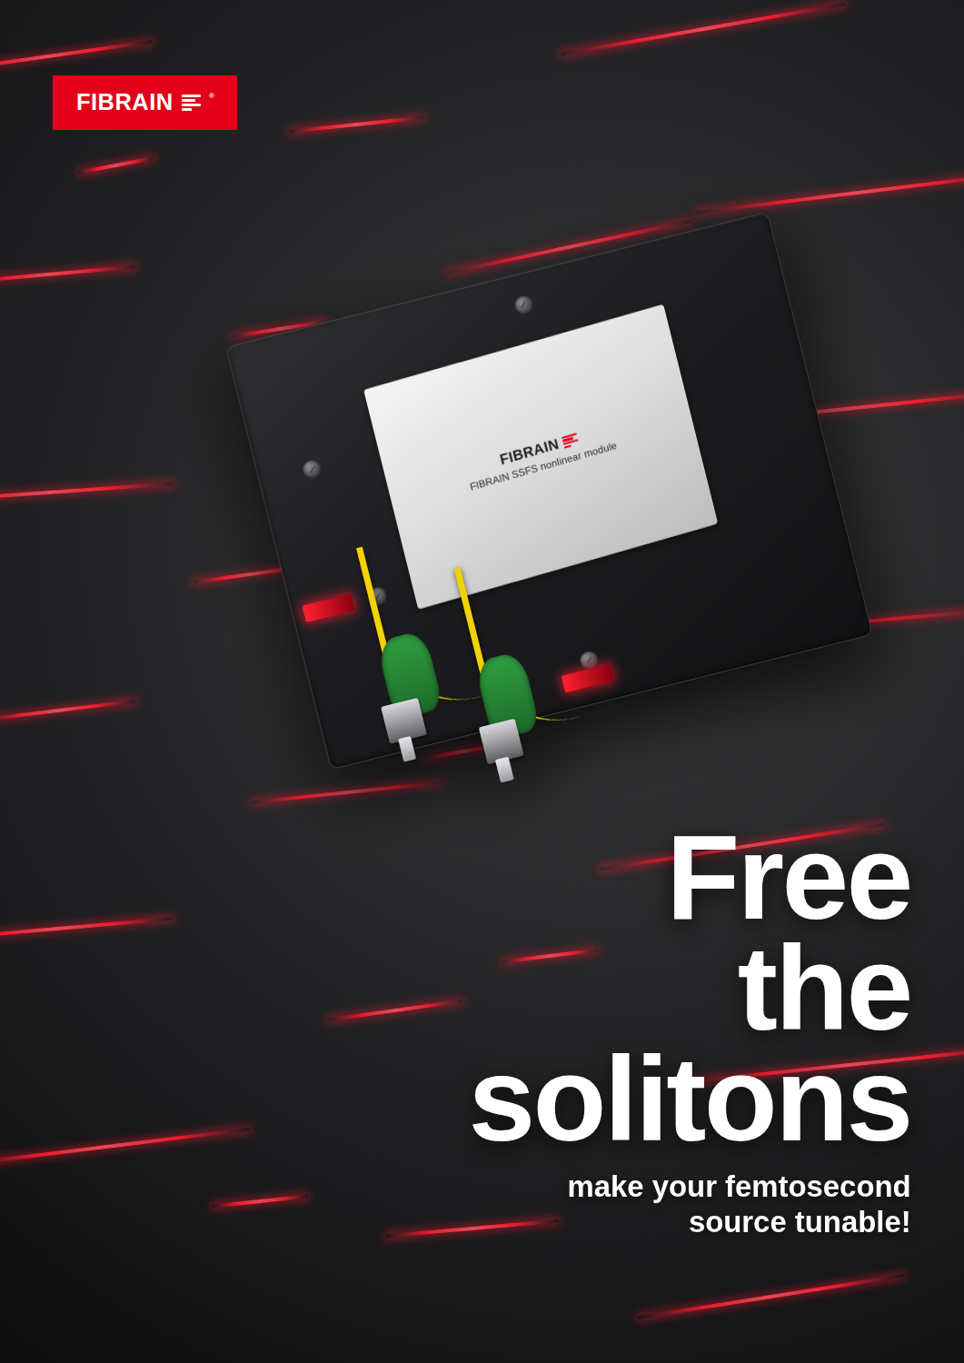FIBRAIN ®
FIBRAIN
FIBRAIN SSFS nonlinear module
Free the solitons
make your femtosecond source tunable!